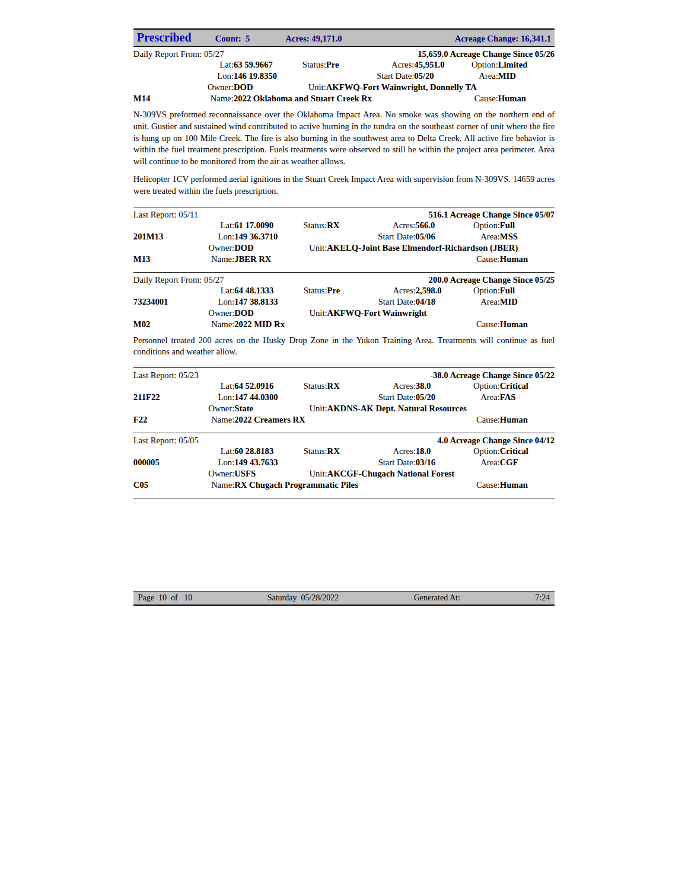Prescribed Count: 5 Acres: 49,171.0 Acreage Change: 16,341.1
Daily Report From: 05/27 15,659.0 Acreage Change Since 05/26
| | Lat: | 63 59.9667 | Status: | Pre | Acres: | 45,951.0 | Option: | Limited |
| | Lon: | 146 19.8350 | | | Start Date: | 05/20 | Area: | MID |
| | Owner: | DOD | Unit: | AKFWQ-Fort Wainwright, Donnelly TA | |
| M14 | Name: | 2022 Oklahoma and Stuart Creek Rx | | Cause: | Human |
N-309VS preformed reconnaissance over the Oklahoma Impact Area. No smoke was showing on the northern end of unit. Gustier and sustained wind contributed to active burning in the tundra on the southeast corner of unit where the fire is hung up on 100 Mile Creek. The fire is also burning in the southwest area to Delta Creek. All active fire behavior is within the fuel treatment prescription. Fuels treatments were observed to still be within the project area perimeter. Area will continue to be monitored from the air as weather allows.
Helicopter 1CV performed aerial ignitions in the Stuart Creek Impact Area with supervision from N-309VS. 14659 acres were treated within the fuels prescription.
Last Report: 05/11 516.1 Acreage Change Since 05/07
| | Lat: | 61 17.0090 | Status: | RX | Acres: | 566.0 | Option: | Full |
| 201M13 | Lon: | 149 36.3710 | | | Start Date: | 05/06 | Area: | MSS |
| | Owner: | DOD | Unit: | AKELQ-Joint Base Elmendorf-Richardson (JBER) |
| M13 | Name: | JBER RX | | | | | Cause: | Human |
Daily Report From: 05/27 200.0 Acreage Change Since 05/25
| | Lat: | 64 48.1333 | Status: | Pre | Acres: | 2,598.0 | Option: | Full |
| 73234001 | Lon: | 147 38.8133 | | | Start Date: | 04/18 | Area: | MID |
| | Owner: | DOD | Unit: | AKFWQ-Fort Wainwright |
| M02 | Name: | 2022 MID Rx | | | | | Cause: | Human |
Personnel treated 200 acres on the Husky Drop Zone in the Yukon Training Area. Treatments will continue as fuel conditions and weather allow.
Last Report: 05/23 -38.0 Acreage Change Since 05/22
| | Lat: | 64 52.0916 | Status: | RX | Acres: | 38.0 | Option: | Critical |
| 211F22 | Lon: | 147 44.0300 | | | Start Date: | 05/20 | Area: | FAS |
| | Owner: | State | Unit: | AKDNS-AK Dept. Natural Resources |
| F22 | Name: | 2022 Creamers RX | | | | Cause: | Human |
Last Report: 05/05 4.0 Acreage Change Since 04/12
| | Lat: | 60 28.8183 | Status: | RX | Acres: | 18.0 | Option: | Critical |
| 000005 | Lon: | 149 43.7633 | | | Start Date: | 03/16 | Area: | CGF |
| | Owner: | USFS | Unit: | AKCGF-Chugach National Forest |
| C05 | Name: | RX Chugach Programmatic Piles | | Cause: | Human |
Page 10 of 10 Saturday 05/28/2022 Generated At: 7:24